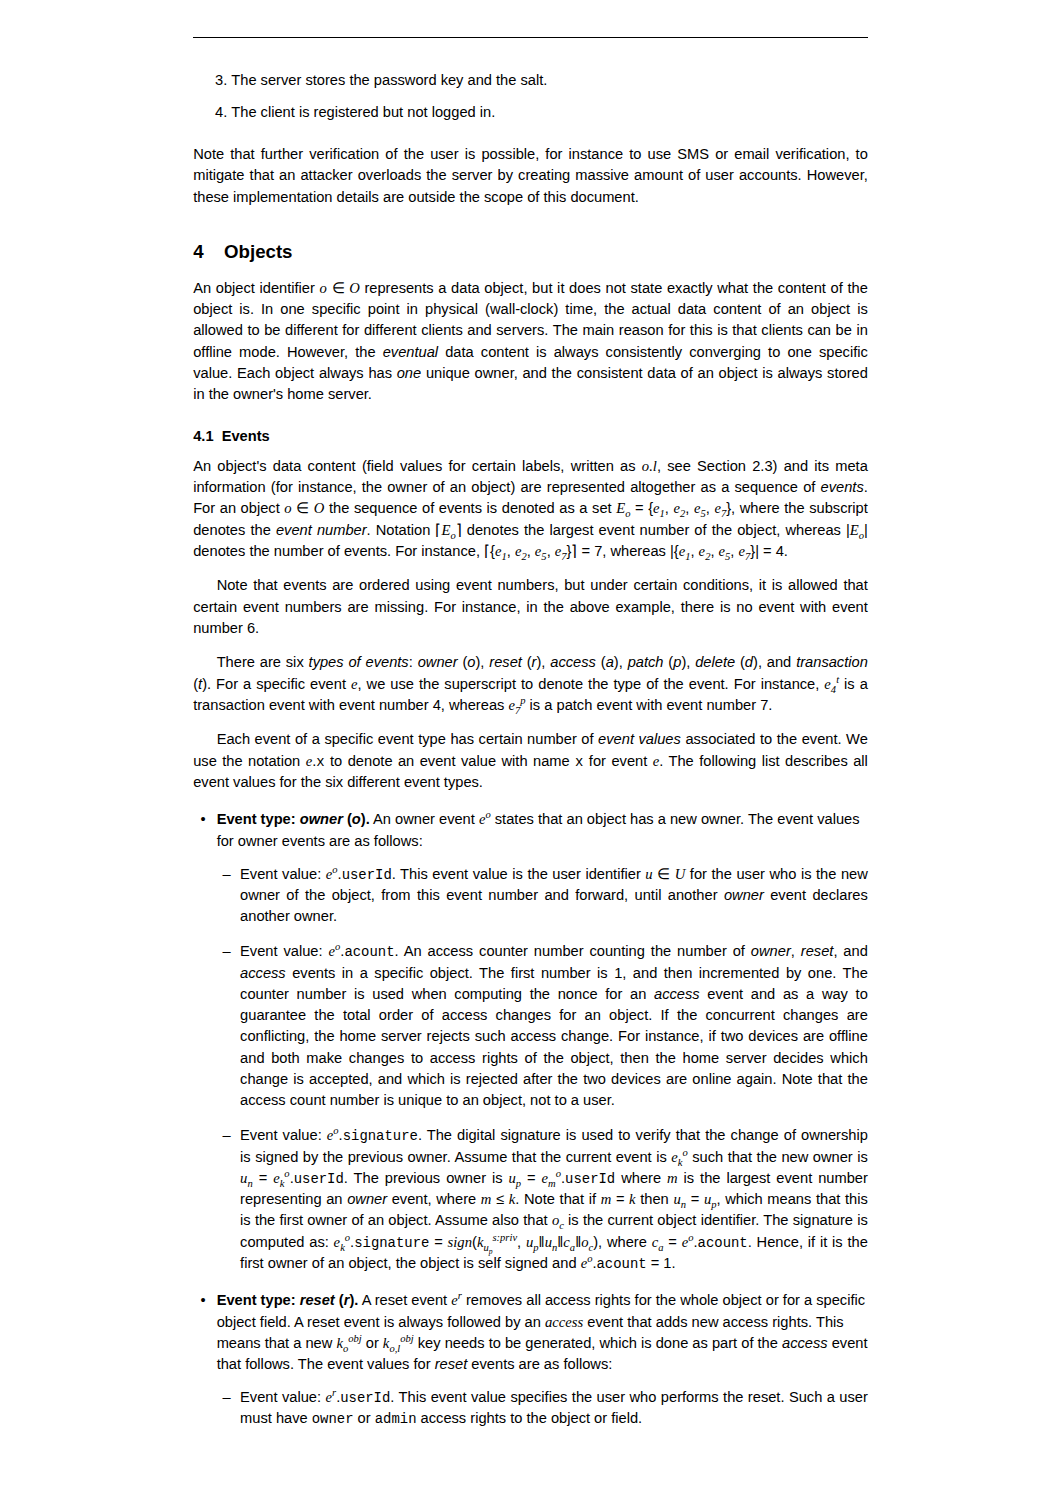The server stores the password key and the salt.
The client is registered but not logged in.
Note that further verification of the user is possible, for instance to use SMS or email verification, to mitigate that an attacker overloads the server by creating massive amount of user accounts. However, these implementation details are outside the scope of this document.
4 Objects
An object identifier o ∈ O represents a data object, but it does not state exactly what the content of the object is. In one specific point in physical (wall-clock) time, the actual data content of an object is allowed to be different for different clients and servers. The main reason for this is that clients can be in offline mode. However, the eventual data content is always consistently converging to one specific value. Each object always has one unique owner, and the consistent data of an object is always stored in the owner's home server.
4.1 Events
An object's data content (field values for certain labels, written as o.l, see Section 2.3) and its meta information (for instance, the owner of an object) are represented altogether as a sequence of events. For an object o ∈ O the sequence of events is denoted as a set Eo = {e1, e2, e5, e7}, where the subscript denotes the event number. Notation ⌈Eo⌉ denotes the largest event number of the object, whereas |Eo| denotes the number of events. For instance, ⌈{e1, e2, e5, e7}⌉ = 7, whereas |{e1, e2, e5, e7}| = 4.
Note that events are ordered using event numbers, but under certain conditions, it is allowed that certain event numbers are missing. For instance, in the above example, there is no event with event number 6.
There are six types of events: owner (o), reset (r), access (a), patch (p), delete (d), and transaction (t). For a specific event e, we use the superscript to denote the type of the event. For instance, e4t is a transaction event with event number 4, whereas e7p is a patch event with event number 7.
Each event of a specific event type has certain number of event values associated to the event. We use the notation e.x to denote an event value with name x for event e. The following list describes all event values for the six different event types.
Event type: owner (o). An owner event eo states that an object has a new owner. The event values for owner events are as follows:
Event value: eo.userId. This event value is the user identifier u ∈ U for the user who is the new owner of the object, from this event number and forward, until another owner event declares another owner.
Event value: eo.acount. An access counter number counting the number of owner, reset, and access events in a specific object. The first number is 1, and then incremented by one. The counter number is used when computing the nonce for an access event and as a way to guarantee the total order of access changes for an object. If the concurrent changes are conflicting, the home server rejects such access change. For instance, if two devices are offline and both make changes to access rights of the object, then the home server decides which change is accepted, and which is rejected after the two devices are online again. Note that the access count number is unique to an object, not to a user.
Event value: eo.signature. The digital signature is used to verify that the change of ownership is signed by the previous owner. Assume that the current event is eko such that the new owner is un = eko.userId. The previous owner is up = emo.userId where m is the largest event number representing an owner event, where m ≤ k. Note that if m = k then un = up, which means that this is the first owner of an object. Assume also that oc is the current object identifier. The signature is computed as: eko.signature = sign(kups:priv, up‖un‖ca‖oc), where ca = eo.acount. Hence, if it is the first owner of an object, the object is self signed and eo.acount = 1.
Event type: reset (r). A reset event er removes all access rights for the whole object or for a specific object field. A reset event is always followed by an access event that adds new access rights. This means that a new koobj or ko,lobj key needs to be generated, which is done as part of the access event that follows. The event values for reset events are as follows:
Event value: er.userId. This event value specifies the user who performs the reset. Such a user must have owner or admin access rights to the object or field.